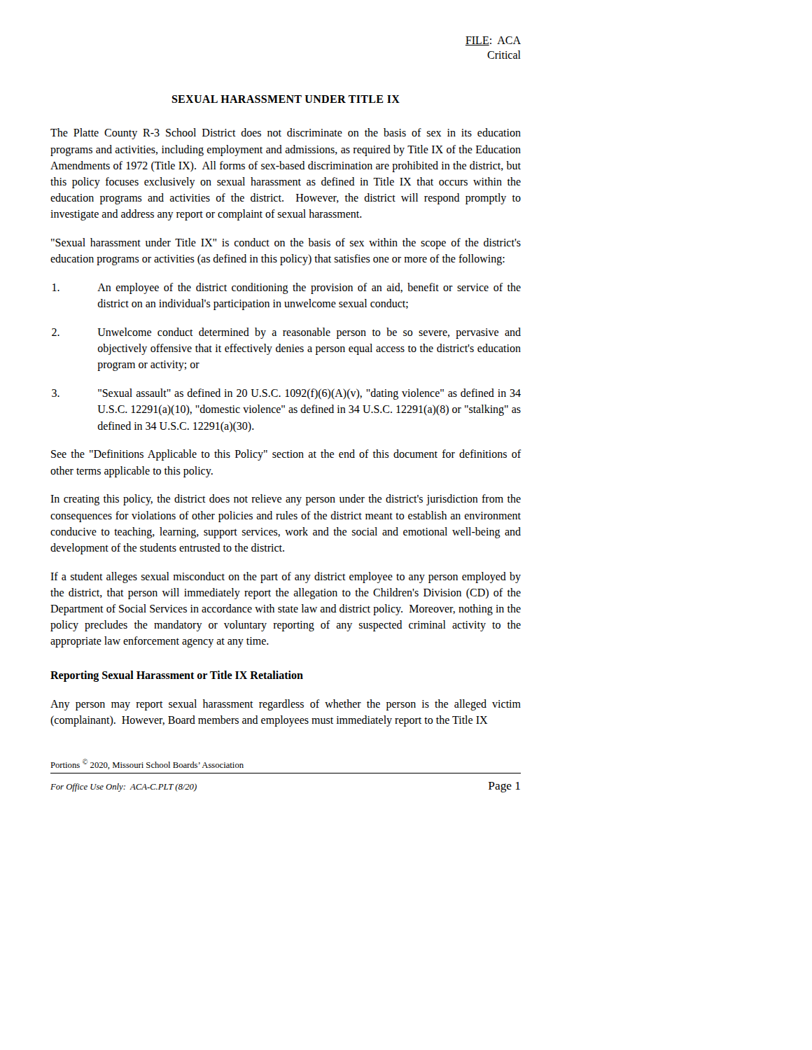FILE: ACA
Critical
SEXUAL HARASSMENT UNDER TITLE IX
The Platte County R-3 School District does not discriminate on the basis of sex in its education programs and activities, including employment and admissions, as required by Title IX of the Education Amendments of 1972 (Title IX). All forms of sex-based discrimination are prohibited in the district, but this policy focuses exclusively on sexual harassment as defined in Title IX that occurs within the education programs and activities of the district. However, the district will respond promptly to investigate and address any report or complaint of sexual harassment.
"Sexual harassment under Title IX" is conduct on the basis of sex within the scope of the district's education programs or activities (as defined in this policy) that satisfies one or more of the following:
1. An employee of the district conditioning the provision of an aid, benefit or service of the district on an individual's participation in unwelcome sexual conduct;
2. Unwelcome conduct determined by a reasonable person to be so severe, pervasive and objectively offensive that it effectively denies a person equal access to the district's education program or activity; or
3. "Sexual assault" as defined in 20 U.S.C. 1092(f)(6)(A)(v), "dating violence" as defined in 34 U.S.C. 12291(a)(10), "domestic violence" as defined in 34 U.S.C. 12291(a)(8) or "stalking" as defined in 34 U.S.C. 12291(a)(30).
See the "Definitions Applicable to this Policy" section at the end of this document for definitions of other terms applicable to this policy.
In creating this policy, the district does not relieve any person under the district's jurisdiction from the consequences for violations of other policies and rules of the district meant to establish an environment conducive to teaching, learning, support services, work and the social and emotional well-being and development of the students entrusted to the district.
If a student alleges sexual misconduct on the part of any district employee to any person employed by the district, that person will immediately report the allegation to the Children's Division (CD) of the Department of Social Services in accordance with state law and district policy. Moreover, nothing in the policy precludes the mandatory or voluntary reporting of any suspected criminal activity to the appropriate law enforcement agency at any time.
Reporting Sexual Harassment or Title IX Retaliation
Any person may report sexual harassment regardless of whether the person is the alleged victim (complainant). However, Board members and employees must immediately report to the Title IX
Portions © 2020, Missouri School Boards’ Association
For Office Use Only: ACA-C.PLT (8/20) Page 1